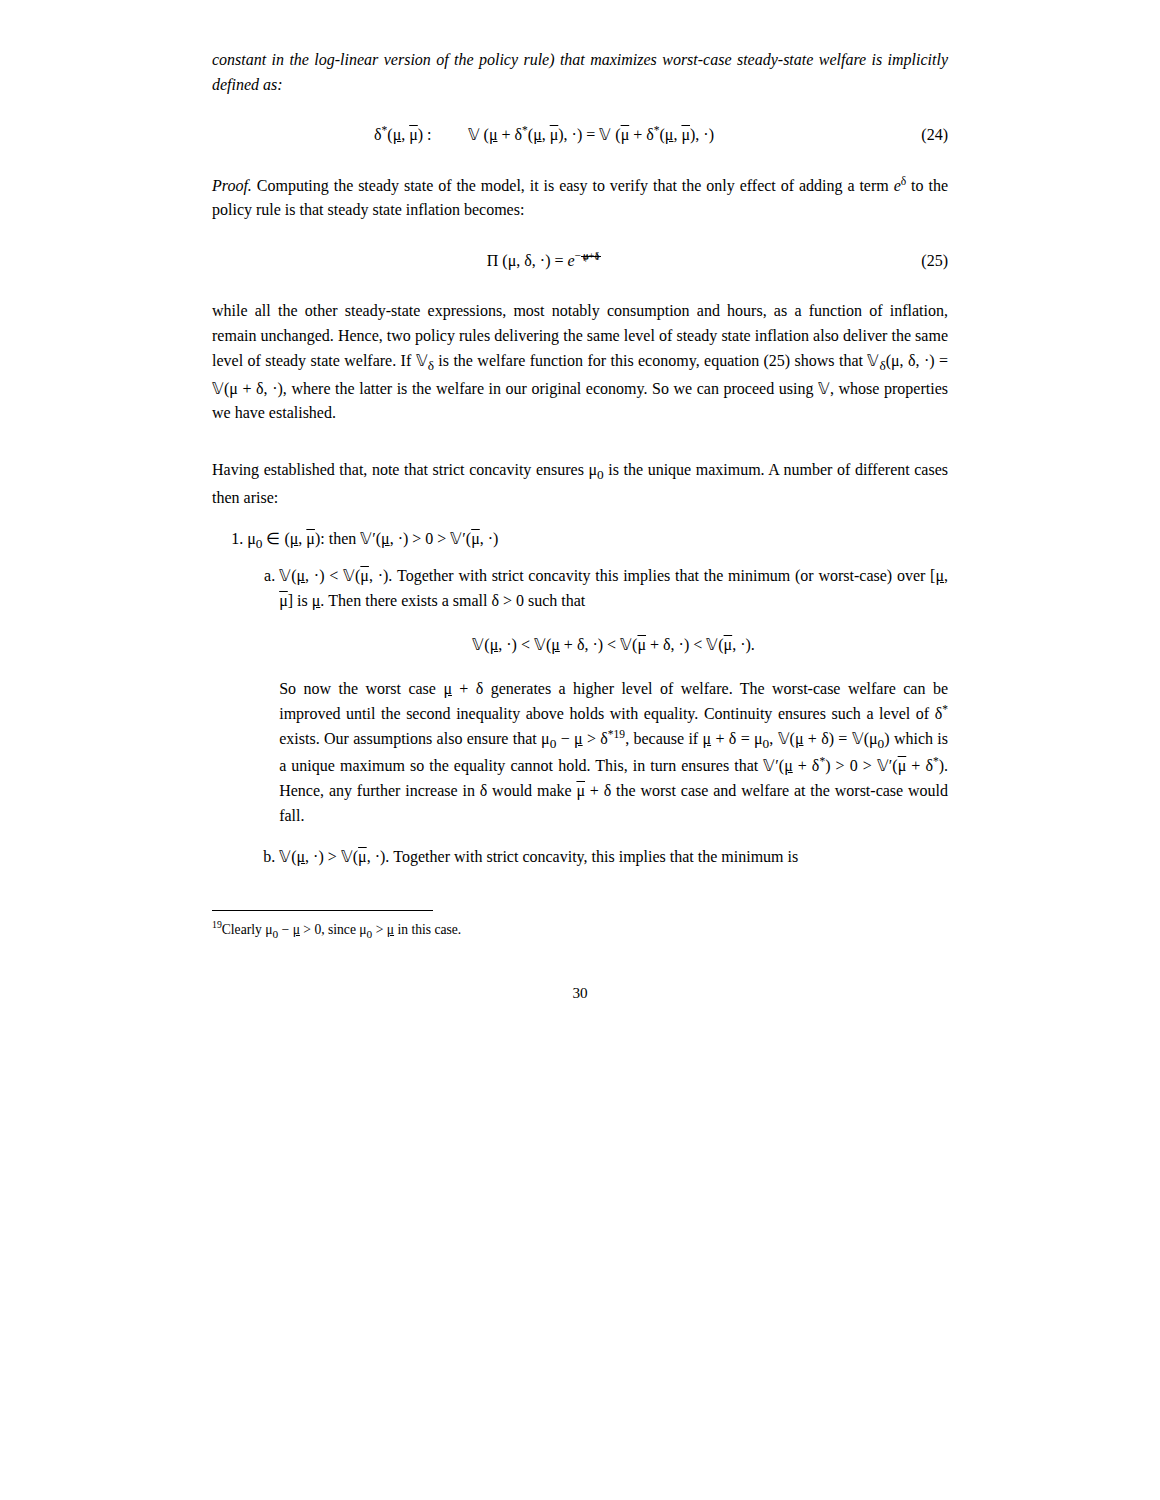constant in the log-linear version of the policy rule) that maximizes worst-case steady-state welfare is implicitly defined as:
δ*(μ, μ) :   𝕍 (μ + δ*(μ, μ), ·) = 𝕍 (μ + δ*(μ, μ), ·)
(24)
Proof. Computing the steady state of the model, it is easy to verify that the only effect of adding a term eδ to the policy rule is that steady state inflation becomes:
Π (μ, δ, ·) = e−μ+δ φ−1
(25)
while all the other steady-state expressions, most notably consumption and hours, as a function of inflation, remain unchanged. Hence, two policy rules delivering the same level of steady state inflation also deliver the same level of steady state welfare. If 𝕍δ is the welfare function for this economy, equation (25) shows that 𝕍δ(μ, δ, ·) = 𝕍(μ + δ, ·), where the latter is the welfare in our original economy. So we can proceed using 𝕍, whose properties we have estalished.
Having established that, note that strict concavity ensures μ0 is the unique maximum. A number of different cases then arise:
μ0 ∈ (μ, μ): then 𝕍′(μ, ·) > 0 > 𝕍′(μ, ·)
𝕍(μ, ·) < 𝕍(μ, ·). Together with strict concavity this implies that the minimum (or worst-case) over [μ, μ] is μ. Then there exists a small δ > 0 such that
𝕍(μ, ·) < 𝕍(μ + δ, ·) < 𝕍(μ + δ, ·) < 𝕍(μ, ·).
So now the worst case μ + δ generates a higher level of welfare. The worst-case welfare can be improved until the second inequality above holds with equality. Continuity ensures such a level of δ* exists. Our assumptions also ensure that μ0 − μ > δ*19, because if μ + δ = μ0, 𝕍(μ + δ) = 𝕍(μ0) which is a unique maximum so the equality cannot hold. This, in turn ensures that 𝕍′(μ + δ*) > 0 > 𝕍′(μ + δ*). Hence, any further increase in δ would make μ + δ the worst case and welfare at the worst-case would fall.
𝕍(μ, ·) > 𝕍(μ, ·). Together with strict concavity, this implies that the minimum is
19Clearly μ0 − μ > 0, since μ0 > μ in this case.
30